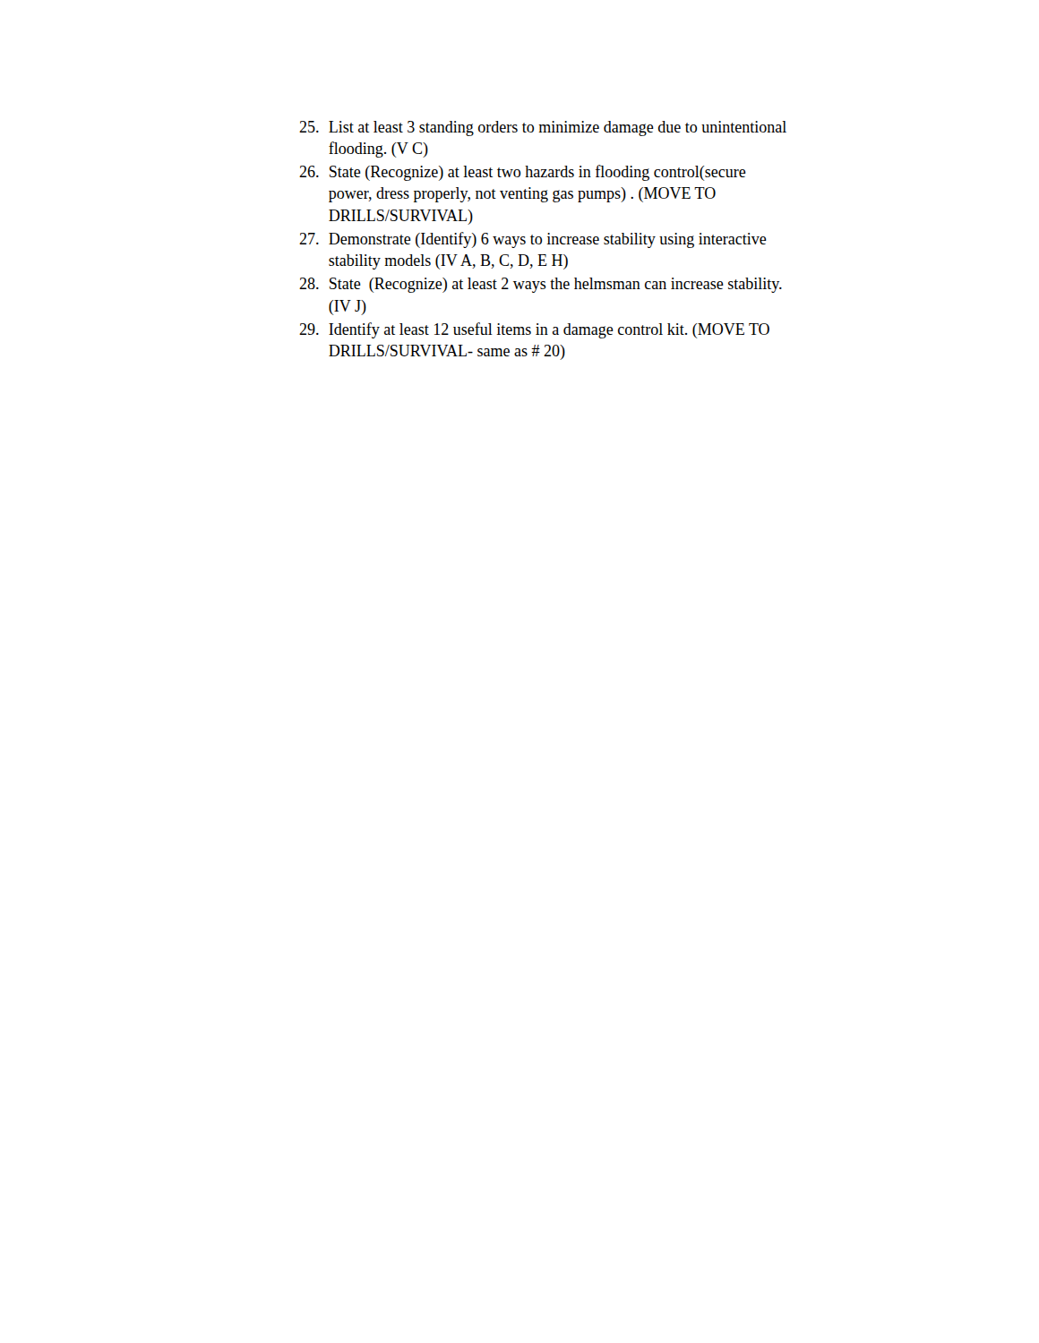List at least 3 standing orders to minimize damage due to unintentional flooding. (V C)
State (Recognize) at least two hazards in flooding control(secure power, dress properly, not venting gas pumps) . (MOVE TO DRILLS/SURVIVAL)
Demonstrate (Identify) 6 ways to increase stability using interactive stability models (IV A, B, C, D, E H)
State (Recognize) at least 2 ways the helmsman can increase stability.(IV J)
Identify at least 12 useful items in a damage control kit. (MOVE TO DRILLS/SURVIVAL- same as # 20)